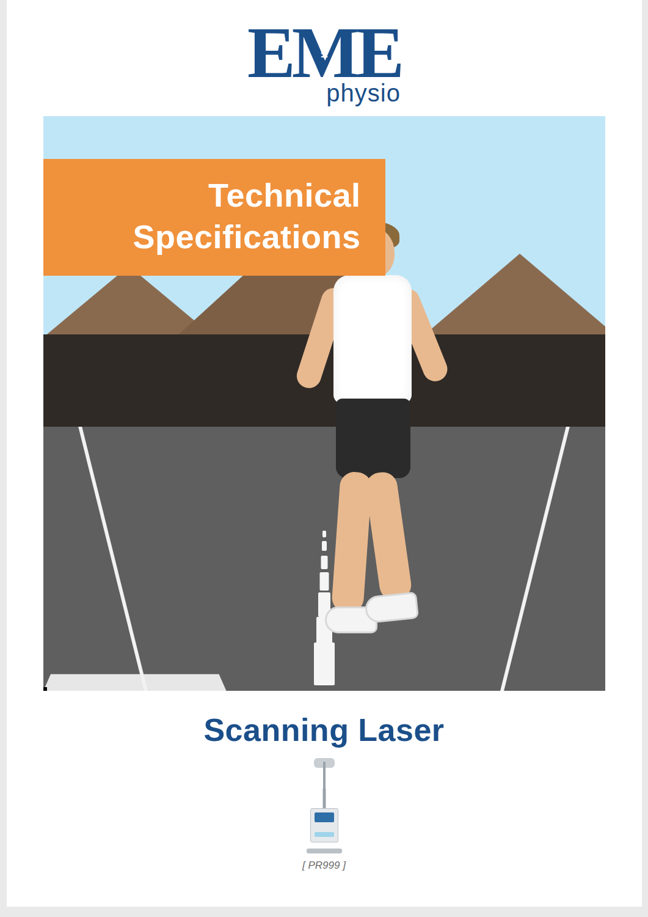EME ITALY physio
Technical
Specifications
Scanning Laser
[ PR999 ]